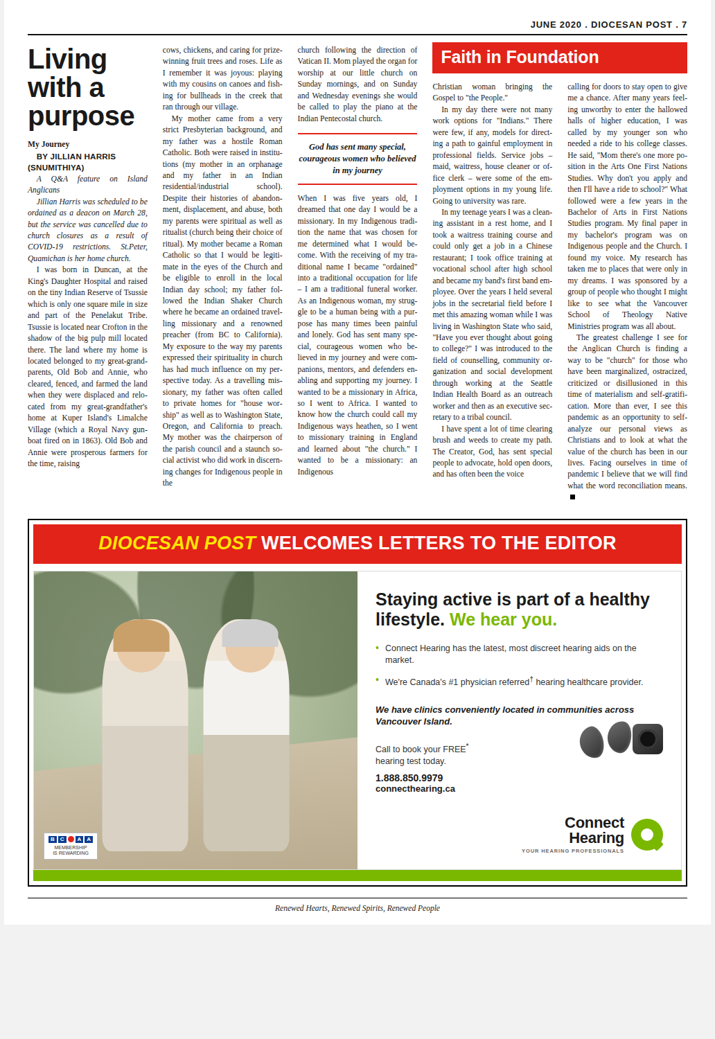JUNE 2020 . DIOCESAN POST . 7
Living with a purpose
My Journey
BY JILLIAN HARRIS
(SNUMITHIYA)
A Q&A feature on Island Anglicans
Jillian Harris was scheduled to be ordained as a deacon on March 28, but the service was cancelled due to church closures as a result of COVID-19 restrictions. St.Peter, Quamichan is her home church.
I was born in Duncan, at the King's Daughter Hospital and raised on the tiny Indian Reserve of Tsussie which is only one square mile in size and part of the Penelakut Tribe. Tsussie is located near Crofton in the shadow of the big pulp mill located there. The land where my home is located belonged to my great-grandparents, Old Bob and Annie, who cleared, fenced, and farmed the land when they were displaced and relocated from my great-grandfather's home at Kuper Island's Limalche Village (which a Royal Navy gunboat fired on in 1863). Old Bob and Annie were prosperous farmers for the time, raising
cows, chickens, and caring for prize-winning fruit trees and roses. Life as I remember it was joyous: playing with my cousins on canoes and fishing for bullheads in the creek that ran through our village.
My mother came from a very strict Presbyterian background, and my father was a hostile Roman Catholic. Both were raised in institutions (my mother in an orphanage and my father in an Indian residential/industrial school). Despite their histories of abandonment, displacement, and abuse, both my parents were spiritual as well as ritualist (church being their choice of ritual). My mother became a Roman Catholic so that I would be legitimate in the eyes of the Church and be eligible to enroll in the local Indian day school; my father followed the Indian Shaker Church where he became an ordained travelling missionary and a renowned preacher (from BC to California). My exposure to the way my parents expressed their spirituality in church has had much influence on my perspective today. As a travelling missionary, my father was often called to private homes for "house worship" as well as to Washington State, Oregon, and California to preach. My mother was the chairperson of the parish council and a staunch social activist who did work in discerning changes for Indigenous people in the
church following the direction of Vatican II. Mom played the organ for worship at our little church on Sunday mornings, and on Sunday and Wednesday evenings she would be called to play the piano at the Indian Pentecostal church.
God has sent many special, courageous women who believed in my journey
When I was five years old, I dreamed that one day I would be a missionary. In my Indigenous tradition the name that was chosen for me determined what I would become. With the receiving of my traditional name I became "ordained" into a traditional occupation for life – I am a traditional funeral worker. As an Indigenous woman, my struggle to be a human being with a purpose has many times been painful and lonely. God has sent many special, courageous women who believed in my journey and were companions, mentors, and defenders enabling and supporting my journey. I wanted to be a missionary in Africa, so I went to Africa. I wanted to know how the church could call my Indigenous ways heathen, so I went to missionary training in England and learned about "the church." I wanted to be a missionary: an Indigenous
Faith in Foundation
Christian woman bringing the Gospel to "the People."
In my day there were not many work options for "Indians." There were few, if any, models for directing a path to gainful employment in professional fields. Service jobs – maid, waitress, house cleaner or office clerk – were some of the employment options in my young life. Going to university was rare.
In my teenage years I was a cleaning assistant in a rest home, and I took a waitress training course and could only get a job in a Chinese restaurant; I took office training at vocational school after high school and became my band's first band employee. Over the years I held several jobs in the secretarial field before I met this amazing woman while I was living in Washington State who said, "Have you ever thought about going to college?" I was introduced to the field of counselling, community organization and social development through working at the Seattle Indian Health Board as an outreach worker and then as an executive secretary to a tribal council.
I have spent a lot of time clearing brush and weeds to create my path. The Creator, God, has sent special people to advocate, hold open doors, and has often been the voice
calling for doors to stay open to give me a chance. After many years feeling unworthy to enter the hallowed halls of higher education, I was called by my younger son who needed a ride to his college classes. He said, "Mom there's one more position in the Arts One First Nations Studies. Why don't you apply and then I'll have a ride to school?" What followed were a few years in the Bachelor of Arts in First Nations Studies program. My final paper in my bachelor's program was on Indigenous people and the Church. I found my voice. My research has taken me to places that were only in my dreams. I was sponsored by a group of people who thought I might like to see what the Vancouver School of Theology Native Ministries program was all about.
The greatest challenge I see for the Anglican Church is finding a way to be "church" for those who have been marginalized, ostracized, criticized or disillusioned in this time of materialism and self-gratification. More than ever, I see this pandemic as an opportunity to self-analyze our personal views as Christians and to look at what the value of the church has been in our lives. Facing ourselves in time of pandemic I believe that we will find what the word reconciliation means.
DIOCESAN POST WELCOMES LETTERS TO THE EDITOR
BC AA
MEMBERSHIP
IS REWARDING
Staying active is part of a healthy lifestyle. We hear you.
Connect Hearing has the latest, most discreet hearing aids on the market.
We're Canada's #1 physician referred† hearing healthcare provider.
We have clinics conveniently located in communities across Vancouver Island.
Call to book your FREE*
hearing test today.
1.888.850.9979
connecthearing.ca
Connect
Hearing
YOUR HEARING PROFESSIONALS
Renewed Hearts, Renewed Spirits, Renewed People